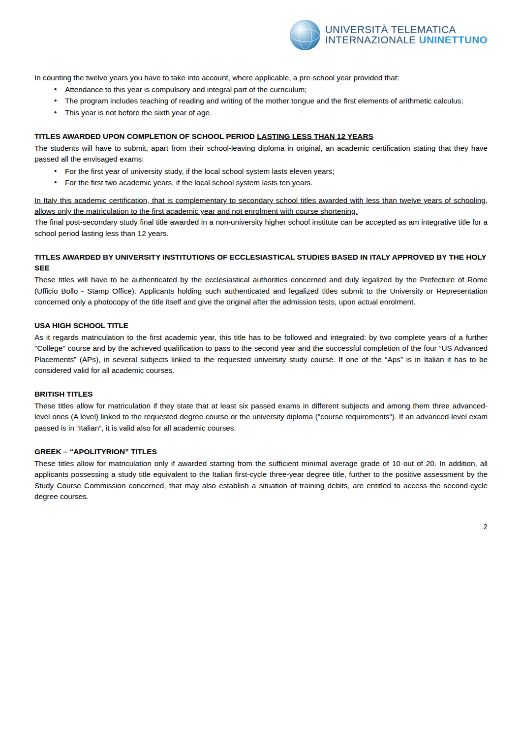UNIVERSITÀ TELEMATICA INTERNAZIONALE UNINETTUNO
In counting the twelve years you have to take into account, where applicable, a pre-school year provided that:
Attendance to this year is compulsory and integral part of the curriculum;
The program includes teaching of reading and writing of the mother tongue and the first elements of arithmetic calculus;
This year is not before the sixth year of age.
Titles awarded upon completion of school period lasting less than 12 years
The students will have to submit, apart from their school-leaving diploma in original, an academic certification stating that they have passed all the envisaged exams:
For the first year of university study, if the local school system lasts eleven years;
For the first two academic years, if the local school system lasts ten years.
In Italy this academic certification, that is complementary to secondary school titles awarded with less than twelve years of schooling, allows only the matriculation to the first academic year and not enrolment with course shortening.
The final post-secondary study final title awarded in a non-university higher school institute can be accepted as am integrative title for a school period lasting less than 12 years.
Titles awarded by university institutions of ecclesiastical studies based in Italy approved by the Holy See
These titles will have to be authenticated by the ecclesiastical authorities concerned and duly legalized by the Prefecture of Rome (Ufficio Bollo - Stamp Office). Applicants holding such authenticated and legalized titles submit to the University or Representation concerned only a photocopy of the title itself and give the original after the admission tests, upon actual enrolment.
USA high school title
As it regards matriculation to the first academic year, this title has to be followed and integrated: by two complete years of a further "College" course and by the achieved qualification to pass to the second year and the successful completion of the four “US Advanced Placements” (APs), in several subjects linked to the requested university study course. If one of the “Aps” is in Italian it has to be considered valid for all academic courses.
British titles
These titles allow for matriculation if they state that at least six passed exams in different subjects and among them three advanced-level ones (A level) linked to the requested degree course or the university diploma ("course requirements"). If an advanced-level exam passed is in “Italian”, it is valid also for all academic courses.
Greek – “Apolityrion” titles
These titles allow for matriculation only if awarded starting from the sufficient minimal average grade of 10 out of 20. In addition, all applicants possessing a study title equivalent to the Italian first-cycle three-year degree title, further to the positive assessment by the Study Course Commission concerned, that may also establish a situation of training debits, are entitled to access the second-cycle degree courses.
2